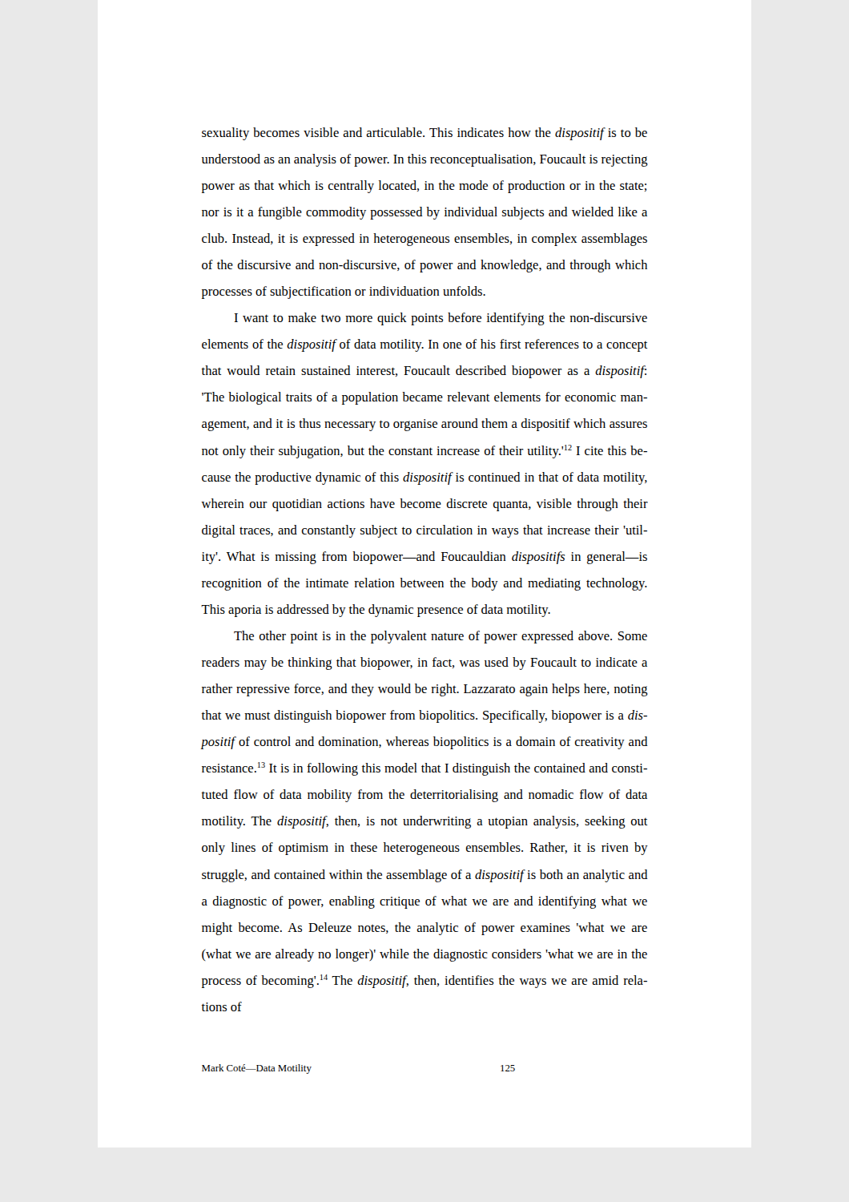sexuality becomes visible and articulable. This indicates how the dispositif is to be understood as an analysis of power. In this reconceptualisation, Foucault is rejecting power as that which is centrally located, in the mode of production or in the state; nor is it a fungible commodity possessed by individual subjects and wielded like a club. Instead, it is expressed in heterogeneous ensembles, in complex assemblages of the discursive and non-discursive, of power and knowledge, and through which processes of subjectification or individuation unfolds.
I want to make two more quick points before identifying the non-discursive elements of the dispositif of data motility. In one of his first references to a concept that would retain sustained interest, Foucault described biopower as a dispositif: 'The biological traits of a population became relevant elements for economic management, and it is thus necessary to organise around them a dispositif which assures not only their subjugation, but the constant increase of their utility.'12 I cite this because the productive dynamic of this dispositif is continued in that of data motility, wherein our quotidian actions have become discrete quanta, visible through their digital traces, and constantly subject to circulation in ways that increase their 'utility'. What is missing from biopower—and Foucauldian dispositifs in general—is recognition of the intimate relation between the body and mediating technology. This aporia is addressed by the dynamic presence of data motility.
The other point is in the polyvalent nature of power expressed above. Some readers may be thinking that biopower, in fact, was used by Foucault to indicate a rather repressive force, and they would be right. Lazzarato again helps here, noting that we must distinguish biopower from biopolitics. Specifically, biopower is a dispositif of control and domination, whereas biopolitics is a domain of creativity and resistance.13 It is in following this model that I distinguish the contained and constituted flow of data mobility from the deterritorialising and nomadic flow of data motility. The dispositif, then, is not underwriting a utopian analysis, seeking out only lines of optimism in these heterogeneous ensembles. Rather, it is riven by struggle, and contained within the assemblage of a dispositif is both an analytic and a diagnostic of power, enabling critique of what we are and identifying what we might become. As Deleuze notes, the analytic of power examines 'what we are (what we are already no longer)' while the diagnostic considers 'what we are in the process of becoming'.14 The dispositif, then, identifies the ways we are amid relations of
Mark Coté—Data Motility 125